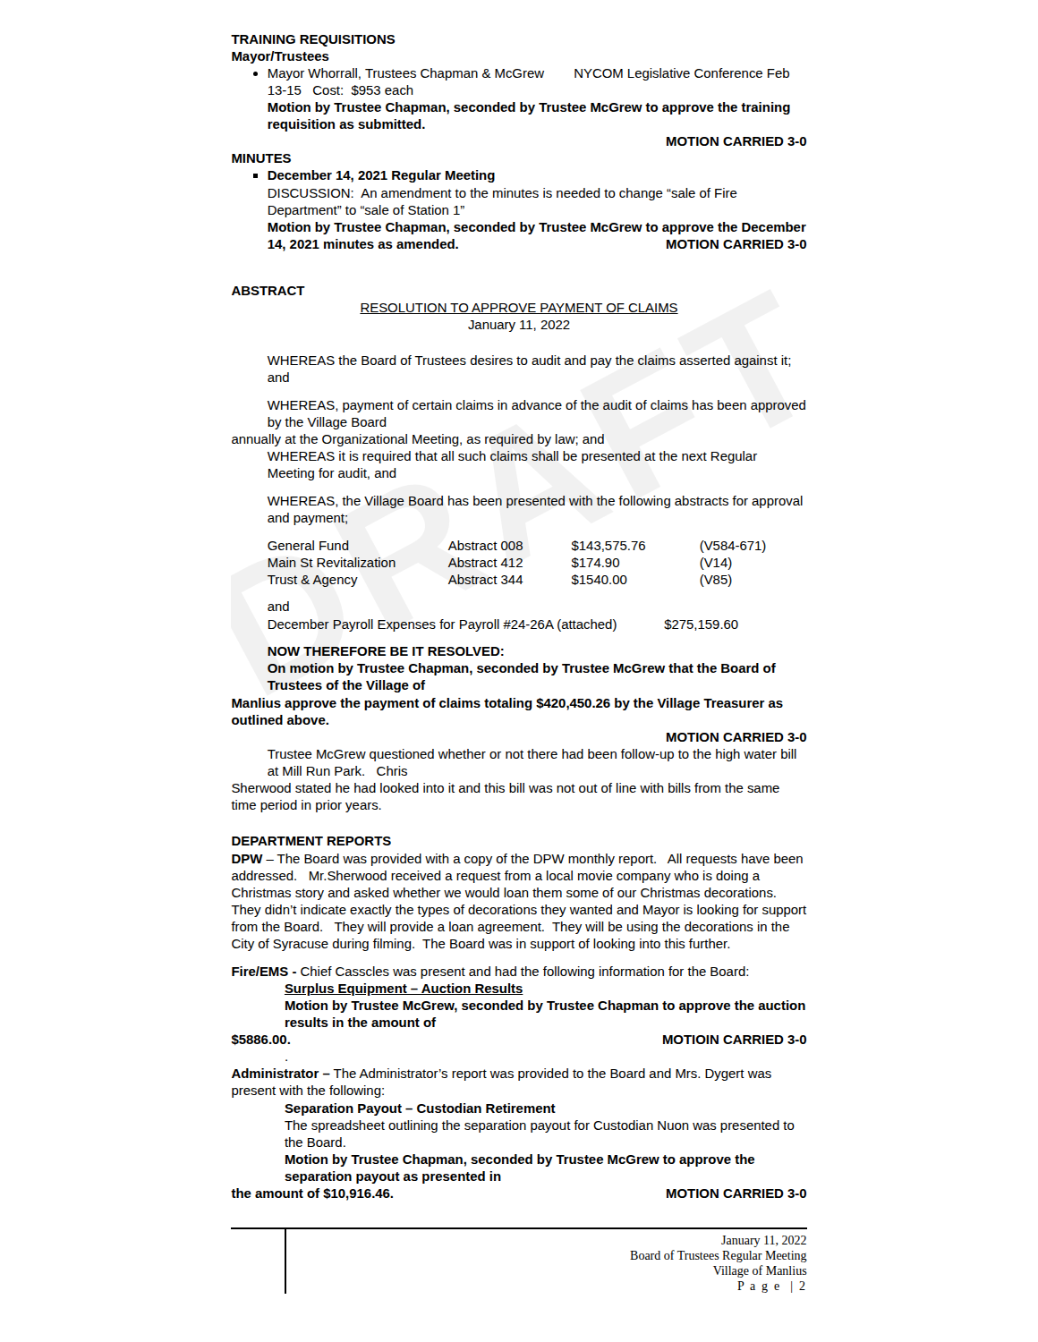DRAFT
TRAINING REQUISITIONS
Mayor/Trustees
Mayor Whorrall, Trustees Chapman & McGrew NYCOM Legislative Conference Feb 13-15 Cost: $953 each
Motion by Trustee Chapman, seconded by Trustee McGrew to approve the training requisition as submitted.
MOTION CARRIED 3-0
MINUTES
December 14, 2021 Regular Meeting
DISCUSSION: An amendment to the minutes is needed to change “sale of Fire Department” to “sale of Station 1”
Motion by Trustee Chapman, seconded by Trustee McGrew to approve the December 14, 2021 minutes as amended. MOTION CARRIED 3-0
ABSTRACT
RESOLUTION TO APPROVE PAYMENT OF CLAIMS
January 11, 2022
WHEREAS the Board of Trustees desires to audit and pay the claims asserted against it; and
WHEREAS, payment of certain claims in advance of the audit of claims has been approved by the Village Board
annually at the Organizational Meeting, as required by law; and
WHEREAS it is required that all such claims shall be presented at the next Regular Meeting for audit, and
WHEREAS, the Village Board has been presented with the following abstracts for approval and payment;
| General Fund | Abstract 008 | $143,575.76 | (V584-671) |
| Main St Revitalization | Abstract 412 | $174.90 | (V14) |
| Trust & Agency | Abstract 344 | $1540.00 | (V85) |
and
December Payroll Expenses for Payroll #24-26A (attached)$275,159.60
NOW THEREFORE BE IT RESOLVED:
On motion by Trustee Chapman, seconded by Trustee McGrew that the Board of Trustees of the Village of
Manlius approve the payment of claims totaling $420,450.26 by the Village Treasurer as outlined above.
MOTION CARRIED 3-0
Trustee McGrew questioned whether or not there had been follow-up to the high water bill at Mill Run Park. Chris
Sherwood stated he had looked into it and this bill was not out of line with bills from the same time period in prior years.
DEPARTMENT REPORTS
DPW – The Board was provided with a copy of the DPW monthly report. All requests have been addressed. Mr.Sherwood received a request from a local movie company who is doing a Christmas story and asked whether we would loan them some of our Christmas decorations. They didn’t indicate exactly the types of decorations they wanted and Mayor is looking for support from the Board. They will provide a loan agreement. They will be using the decorations in the City of Syracuse during filming. The Board was in support of looking into this further.
Fire/EMS - Chief Casscles was present and had the following information for the Board:
Surplus Equipment – Auction Results
Motion by Trustee McGrew, seconded by Trustee Chapman to approve the auction results in the amount of
$5886.00. MOTIOIN CARRIED 3-0
.
Administrator – The Administrator’s report was provided to the Board and Mrs. Dygert was present with the following:
Separation Payout – Custodian Retirement
The spreadsheet outlining the separation payout for Custodian Nuon was presented to the Board.
Motion by Trustee Chapman, seconded by Trustee McGrew to approve the separation payout as presented in
the amount of $10,916.46. MOTION CARRIED 3-0
January 11, 2022
Board of Trustees Regular Meeting
Village of Manlius
P a g e | 2